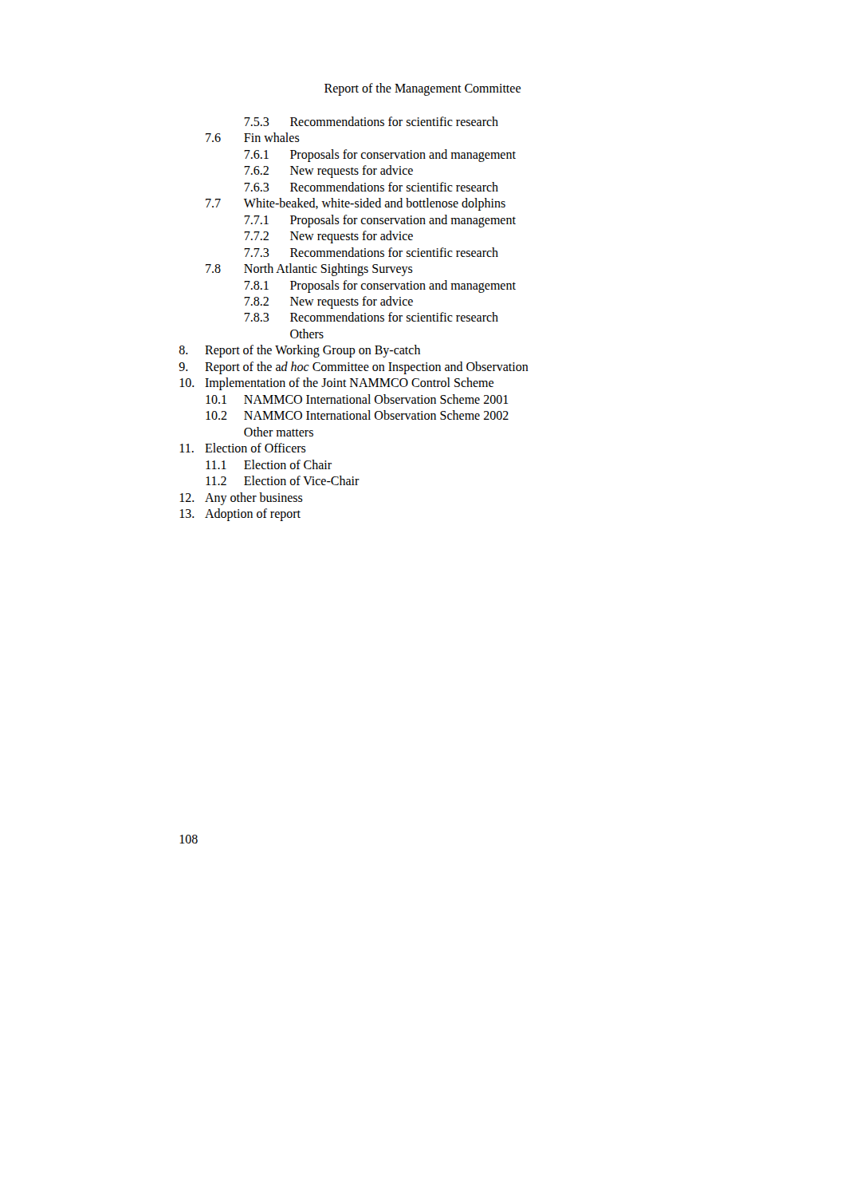Report of the Management Committee
7.5.3 Recommendations for scientific research
7.6 Fin whales
7.6.1 Proposals for conservation and management
7.6.2 New requests for advice
7.6.3 Recommendations for scientific research
7.7 White-beaked, white-sided and bottlenose dolphins
7.7.1 Proposals for conservation and management
7.7.2 New requests for advice
7.7.3 Recommendations for scientific research
7.8 North Atlantic Sightings Surveys
7.8.1 Proposals for conservation and management
7.8.2 New requests for advice
7.8.3 Recommendations for scientific research
Others
8. Report of the Working Group on By-catch
9. Report of the ad hoc Committee on Inspection and Observation
10. Implementation of the Joint NAMMCO Control Scheme
10.1 NAMMCO International Observation Scheme 2001
10.2 NAMMCO International Observation Scheme 2002
Other matters
11. Election of Officers
11.1 Election of Chair
11.2 Election of Vice-Chair
12. Any other business
13. Adoption of report
108